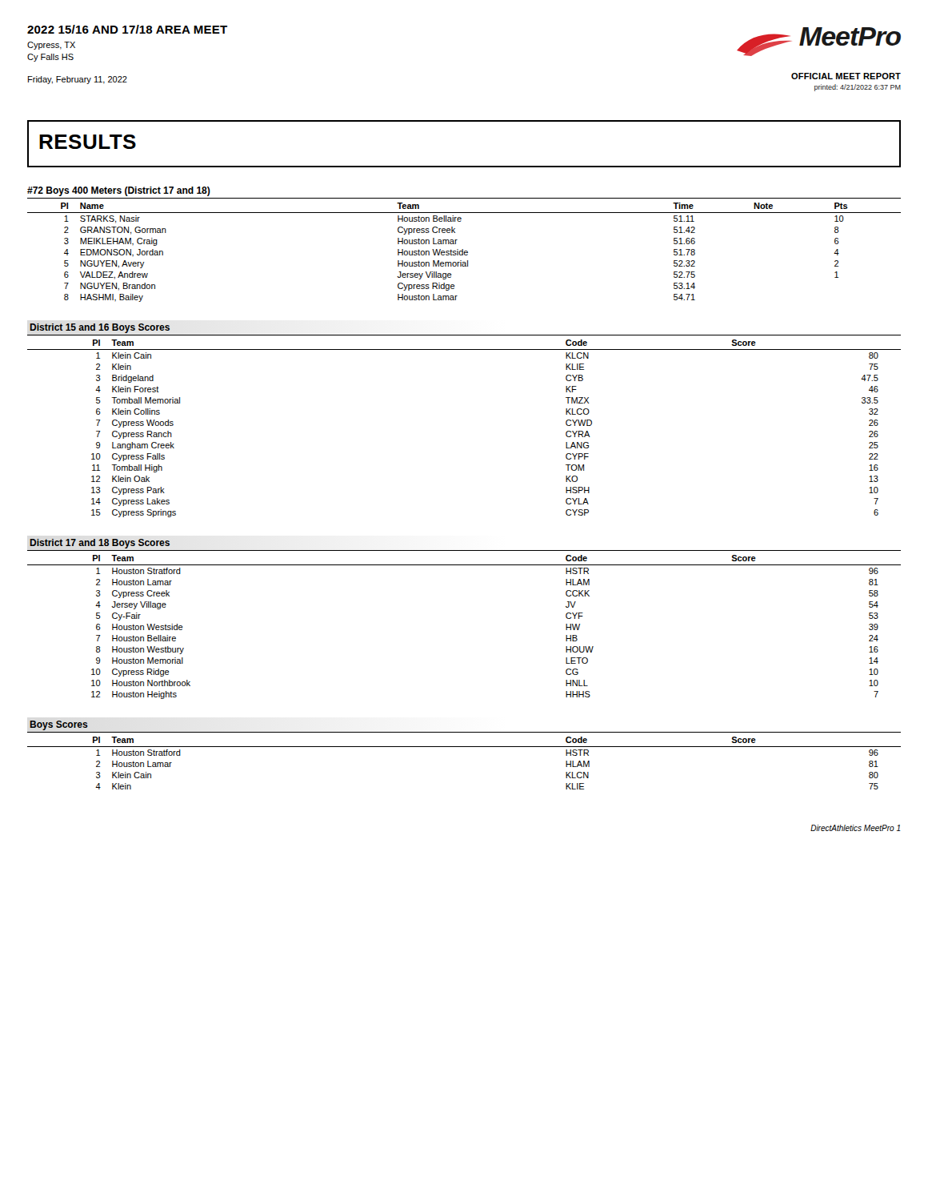2022 15/16 AND 17/18 AREA MEET
Cypress, TX
Cy Falls HS
Friday, February 11, 2022
Meet Pro
OFFICIAL MEET REPORT
printed: 4/21/2022 6:37 PM
RESULTS
#72 Boys 400 Meters (District 17 and 18)
| Pl | Name | Team | Time | Note | Pts |
| --- | --- | --- | --- | --- | --- |
| 1 | STARKS, Nasir | Houston Bellaire | 51.11 | | 10 |
| 2 | GRANSTON, Gorman | Cypress Creek | 51.42 | | 8 |
| 3 | MEIKLEHAM, Craig | Houston Lamar | 51.66 | | 6 |
| 4 | EDMONSON, Jordan | Houston Westside | 51.78 | | 4 |
| 5 | NGUYEN, Avery | Houston Memorial | 52.32 | | 2 |
| 6 | VALDEZ, Andrew | Jersey Village | 52.75 | | 1 |
| 7 | NGUYEN, Brandon | Cypress Ridge | 53.14 | | |
| 8 | HASHMI, Bailey | Houston Lamar | 54.71 | | |
District 15 and 16 Boys Scores
| Pl | Team | Code | Score |
| --- | --- | --- | --- |
| 1 | Klein Cain | KLCN | 80 |
| 2 | Klein | KLIE | 75 |
| 3 | Bridgeland | CYB | 47.5 |
| 4 | Klein Forest | KF | 46 |
| 5 | Tomball Memorial | TMZX | 33.5 |
| 6 | Klein Collins | KLCO | 32 |
| 7 | Cypress Woods | CYWD | 26 |
| 7 | Cypress Ranch | CYRA | 26 |
| 9 | Langham Creek | LANG | 25 |
| 10 | Cypress Falls | CYPF | 22 |
| 11 | Tomball High | TOM | 16 |
| 12 | Klein Oak | KO | 13 |
| 13 | Cypress Park | HSPH | 10 |
| 14 | Cypress Lakes | CYLA | 7 |
| 15 | Cypress Springs | CYSP | 6 |
District 17 and 18 Boys Scores
| Pl | Team | Code | Score |
| --- | --- | --- | --- |
| 1 | Houston Stratford | HSTR | 96 |
| 2 | Houston Lamar | HLAM | 81 |
| 3 | Cypress Creek | CCKK | 58 |
| 4 | Jersey Village | JV | 54 |
| 5 | Cy-Fair | CYF | 53 |
| 6 | Houston Westside | HW | 39 |
| 7 | Houston Bellaire | HB | 24 |
| 8 | Houston Westbury | HOUW | 16 |
| 9 | Houston Memorial | LETO | 14 |
| 10 | Cypress Ridge | CG | 10 |
| 10 | Houston Northbrook | HNLL | 10 |
| 12 | Houston Heights | HHHS | 7 |
Boys Scores
| Pl | Team | Code | Score |
| --- | --- | --- | --- |
| 1 | Houston Stratford | HSTR | 96 |
| 2 | Houston Lamar | HLAM | 81 |
| 3 | Klein Cain | KLCN | 80 |
| 4 | Klein | KLIE | 75 |
DirectAthletics MeetPro 1